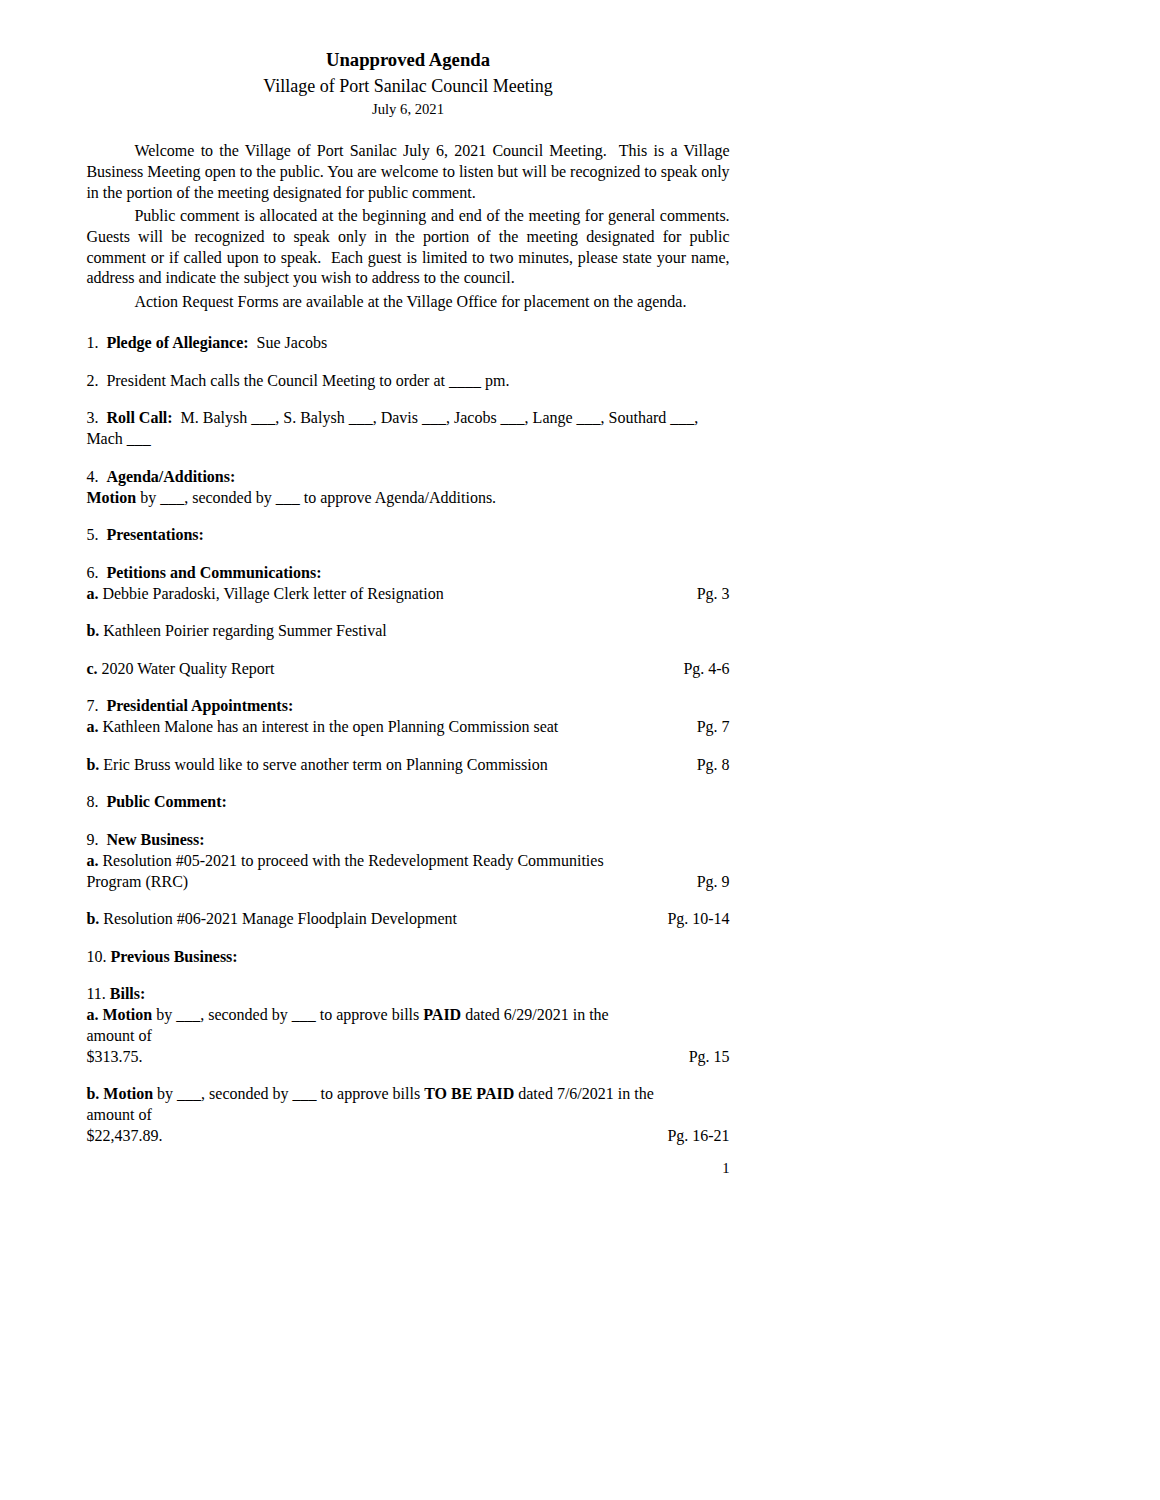Unapproved Agenda
Village of Port Sanilac Council Meeting
July 6, 2021
Welcome to the Village of Port Sanilac July 6, 2021 Council Meeting. This is a Village Business Meeting open to the public. You are welcome to listen but will be recognized to speak only in the portion of the meeting designated for public comment.
Public comment is allocated at the beginning and end of the meeting for general comments. Guests will be recognized to speak only in the portion of the meeting designated for public comment or if called upon to speak. Each guest is limited to two minutes, please state your name, address and indicate the subject you wish to address to the council.
Action Request Forms are available at the Village Office for placement on the agenda.
1. Pledge of Allegiance: Sue Jacobs
2. President Mach calls the Council Meeting to order at ____ pm.
3. Roll Call: M. Balysh ___, S. Balysh ___, Davis ___, Jacobs ___, Lange ___, Southard ___, Mach ___
4. Agenda/Additions:
Motion by ___, seconded by ___ to approve Agenda/Additions.
5. Presentations:
6. Petitions and Communications:
a. Debbie Paradoski, Village Clerk letter of Resignation
Pg. 3
b. Kathleen Poirier regarding Summer Festival
c. 2020 Water Quality Report
Pg. 4-6
7. Presidential Appointments:
a. Kathleen Malone has an interest in the open Planning Commission seat
Pg. 7
b. Eric Bruss would like to serve another term on Planning Commission
Pg. 8
8. Public Comment:
9. New Business:
a. Resolution #05-2021 to proceed with the Redevelopment Ready Communities
Program (RRC)
Pg. 9
b. Resolution #06-2021 Manage Floodplain Development
Pg. 10-14
10. Previous Business:
11. Bills:
a. Motion by ___, seconded by ___ to approve bills PAID dated 6/29/2021 in the amount of
$313.75.
Pg. 15
b. Motion by ___, seconded by ___ to approve bills TO BE PAID dated 7/6/2021 in the amount of
$22,437.89.
Pg. 16-21
1